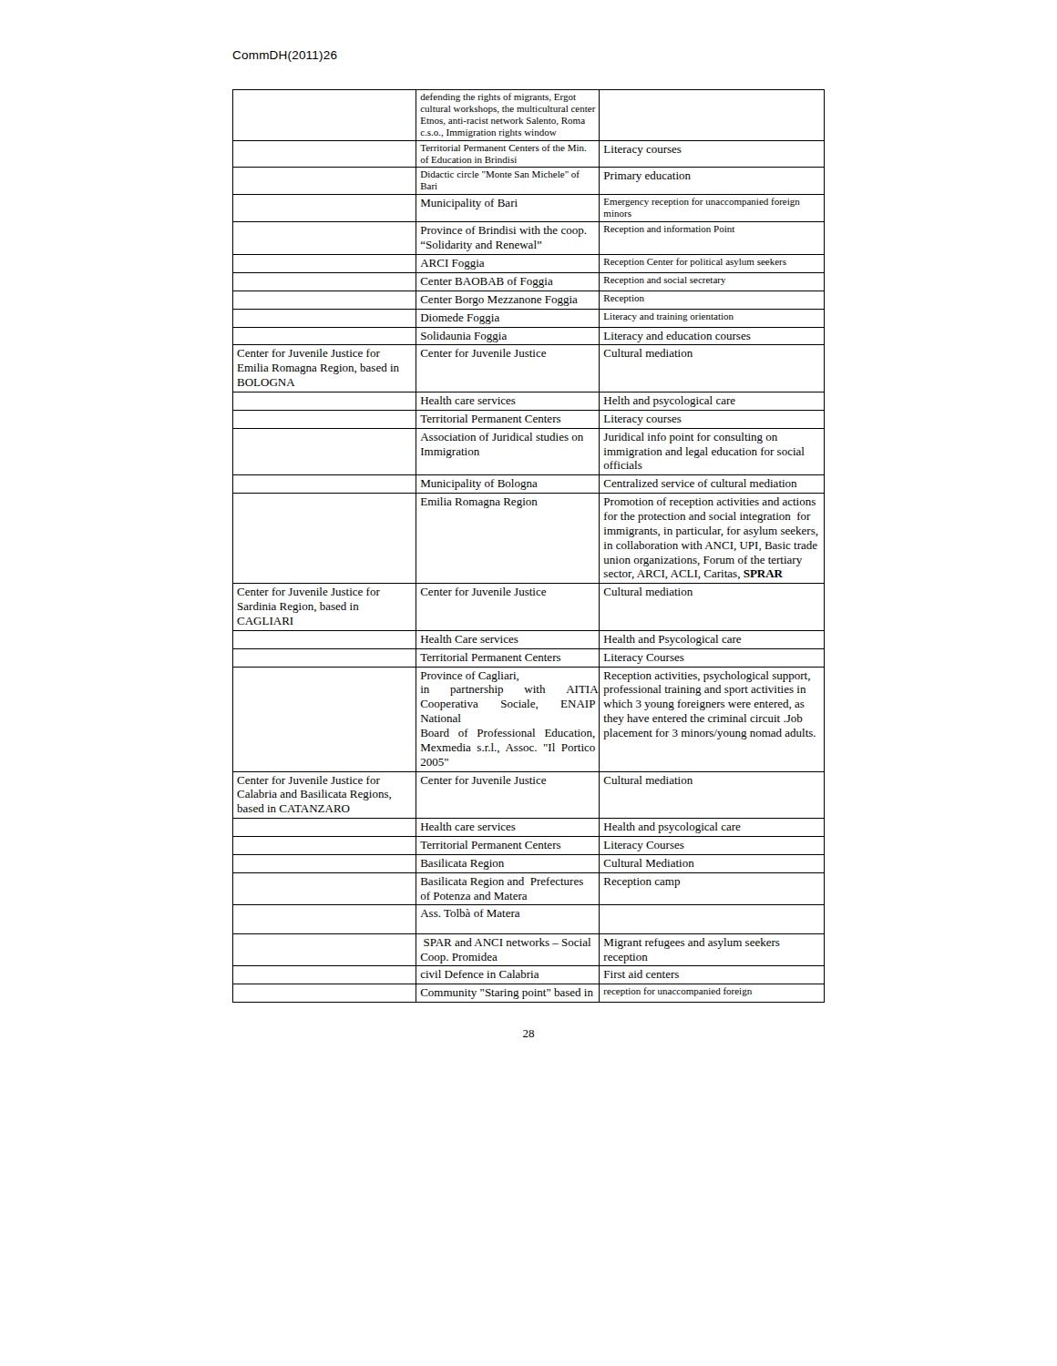CommDH(2011)26
| | defending the rights of migrants, Ergot cultural workshops, the multicultural center Etnos, anti-racist network Salento, Roma c.s.o., Immigration rights window | |
| | Territorial Permanent Centers of the Min. of Education in Brindisi | Literacy courses |
| | Didactic circle "Monte San Michele" of Bari | Primary education |
| | Municipality of Bari | Emergency reception for unaccompanied foreign minors |
| | Province of Brindisi with the coop. “Solidarity and Renewal” | Reception and information Point |
| | ARCI Foggia | Reception Center for political asylum seekers |
| | Center BAOBAB of Foggia | Reception and social secretary |
| | Center Borgo Mezzanone Foggia | Reception |
| | Diomede Foggia | Literacy and training orientation |
| | Solidaunia Foggia | Literacy and education courses |
| Center for Juvenile Justice for Emilia Romagna Region, based in BOLOGNA | Center for Juvenile Justice | Cultural mediation |
| | Health care services | Helth and psycological care |
| | Territorial Permanent Centers | Literacy courses |
| | Association of Juridical studies on Immigration | Juridical info point for consulting on immigration and legal education for social officials |
| | Municipality of Bologna | Centralized service of cultural mediation |
| | Emilia Romagna Region | Promotion of reception activities and actions for the protection and social integration for immigrants, in particular, for asylum seekers, in collaboration with ANCI, UPI, Basic trade union organizations, Forum of the tertiary sector, ARCI, ACLI, Caritas, SPRAR |
| Center for Juvenile Justice for Sardinia Region, based in CAGLIARI | Center for Juvenile Justice | Cultural mediation |
| | Health Care services | Health and Psycological care |
| | Territorial Permanent Centers | Literacy Courses |
| | Province of Cagliari, in partnership with AITIA Cooperativa Sociale, ENAIP National Board of Professional Education, Mexmedia s.r.l., Assoc. "Il Portico 2005" | Reception activities, psychological support, professional training and sport activities in which 3 young foreigners were entered, as they have entered the criminal circuit .Job placement for 3 minors/young nomad adults. |
| Center for Juvenile Justice for Calabria and Basilicata Regions, based in CATANZARO | Center for Juvenile Justice | Cultural mediation |
| | Health care services | Health and psycological care |
| | Territorial Permanent Centers | Literacy Courses |
| | Basilicata Region | Cultural Mediation |
| | Basilicata Region and Prefectures of Potenza and Matera | Reception camp |
| | Ass. Tolbà of Matera | |
| | SPAR and ANCI networks – Social Coop. Promidea | Migrant refugees and asylum seekers reception |
| | civil Defence in Calabria | First aid centers |
| | Community "Staring point" based in | reception for unaccompanied foreign |
28